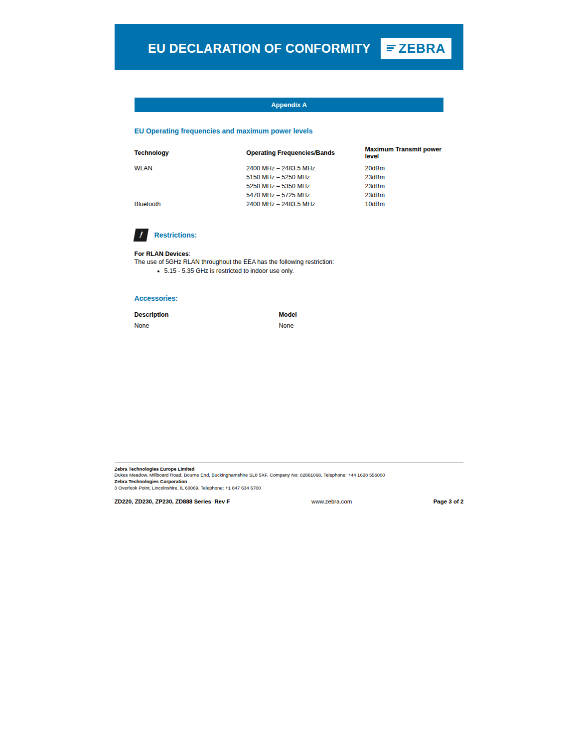EU DECLARATION OF CONFORMITY
ZEBRA
Appendix A
EU Operating frequencies and maximum power levels
| Technology | Operating Frequencies/Bands | Maximum Transmit power level |
| --- | --- | --- |
| WLAN | 2400 MHz – 2483.5 MHz | 20dBm |
| | 5150 MHz – 5250 MHz | 23dBm |
| | 5250 MHz – 5350 MHz | 23dBm |
| | 5470 MHz – 5725 MHz | 23dBm |
| Bluetooth | 2400 MHz – 2483.5 MHz | 10dBm |
! Restrictions:
For RLAN Devices:
The use of 5GHz RLAN throughout the EEA has the following restriction:
5.15 - 5.35 GHz is restricted to indoor use only.
Accessories:
| Description | Model |
| --- | --- |
| None | None |
Zebra Technologies Europe Limited
Dukes Meadow, Millboard Road, Bourne End, Buckinghamshire SL8 5XF, Company No: 02881068, Telephone: +44 1628 556000
Zebra Technologies Corporation
3 Overlook Point, Lincolnshire, IL 60069, Telephone: +1 847 634 6700
ZD220, ZD230, ZP230, ZD888 Series Rev F
www.zebra.com
Page 3 of 2